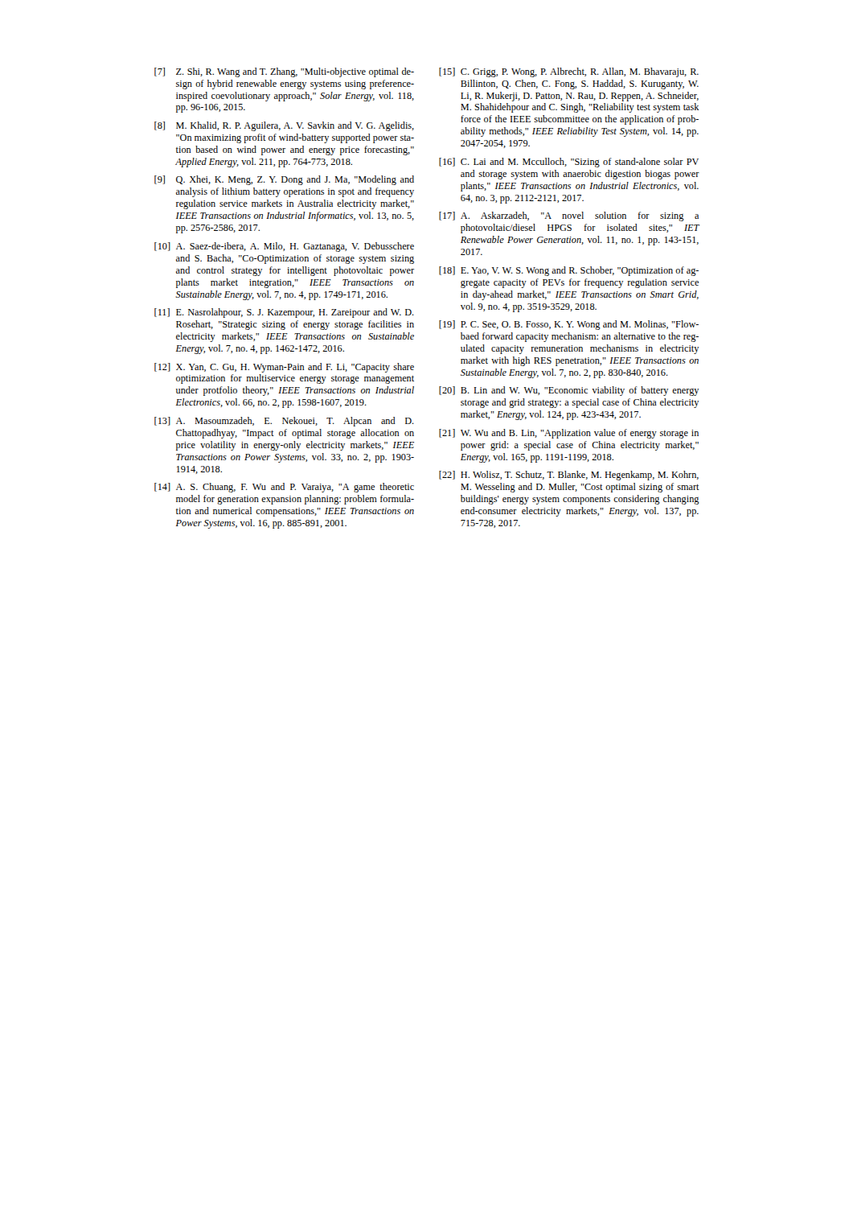[7]
Z. Shi, R. Wang and T. Zhang, "Multi-objective optimal design of hybrid renewable energy systems using preference-inspired coevolutionary approach," Solar Energy, vol. 118, pp. 96-106, 2015.
[8]
M. Khalid, R. P. Aguilera, A. V. Savkin and V. G. Agelidis, "On maximizing profit of wind-battery supported power station based on wind power and energy price forecasting," Applied Energy, vol. 211, pp. 764-773, 2018.
[9]
Q. Xhei, K. Meng, Z. Y. Dong and J. Ma, "Modeling and analysis of lithium battery operations in spot and frequency regulation service markets in Australia electricity market," IEEE Transactions on Industrial Informatics, vol. 13, no. 5, pp. 2576-2586, 2017.
[10]
A. Saez-de-ibera, A. Milo, H. Gaztanaga, V. Debusschere and S. Bacha, "Co-Optimization of storage system sizing and control strategy for intelligent photovoltaic power plants market integration," IEEE Transactions on Sustainable Energy, vol. 7, no. 4, pp. 1749-171, 2016.
[11]
E. Nasrolahpour, S. J. Kazempour, H. Zareipour and W. D. Rosehart, "Strategic sizing of energy storage facilities in electricity markets," IEEE Transactions on Sustainable Energy, vol. 7, no. 4, pp. 1462-1472, 2016.
[12]
X. Yan, C. Gu, H. Wyman-Pain and F. Li, "Capacity share optimization for multiservice energy storage management under protfolio theory," IEEE Transactions on Industrial Electronics, vol. 66, no. 2, pp. 1598-1607, 2019.
[13]
A. Masoumzadeh, E. Nekouei, T. Alpcan and D. Chattopadhyay, "Impact of optimal storage allocation on price volatility in energy-only electricity markets," IEEE Transactions on Power Systems, vol. 33, no. 2, pp. 1903-1914, 2018.
[14]
A. S. Chuang, F. Wu and P. Varaiya, "A game theoretic model for generation expansion planning: problem formulation and numerical compensations," IEEE Transactions on Power Systems, vol. 16, pp. 885-891, 2001.
[15]
C. Grigg, P. Wong, P. Albrecht, R. Allan, M. Bhavaraju, R. Billinton, Q. Chen, C. Fong, S. Haddad, S. Kuruganty, W. Li, R. Mukerji, D. Patton, N. Rau, D. Reppen, A. Schneider, M. Shahidehpour and C. Singh, "Reliability test system task force of the IEEE subcommittee on the application of probability methods," IEEE Reliability Test System, vol. 14, pp. 2047-2054, 1979.
[16]
C. Lai and M. Mcculloch, "Sizing of stand-alone solar PV and storage system with anaerobic digestion biogas power plants," IEEE Transactions on Industrial Electronics, vol. 64, no. 3, pp. 2112-2121, 2017.
[17]
A. Askarzadeh, "A novel solution for sizing a photovoltaic/diesel HPGS for isolated sites," IET Renewable Power Generation, vol. 11, no. 1, pp. 143-151, 2017.
[18]
E. Yao, V. W. S. Wong and R. Schober, "Optimization of aggregate capacity of PEVs for frequency regulation service in day-ahead market," IEEE Transactions on Smart Grid, vol. 9, no. 4, pp. 3519-3529, 2018.
[19]
P. C. See, O. B. Fosso, K. Y. Wong and M. Molinas, "Flow-baed forward capacity mechanism: an alternative to the regulated capacity remuneration mechanisms in electricity market with high RES penetration," IEEE Transactions on Sustainable Energy, vol. 7, no. 2, pp. 830-840, 2016.
[20]
B. Lin and W. Wu, "Economic viability of battery energy storage and grid strategy: a special case of China electricity market," Energy, vol. 124, pp. 423-434, 2017.
[21]
W. Wu and B. Lin, "Applization value of energy storage in power grid: a special case of China electricity market," Energy, vol. 165, pp. 1191-1199, 2018.
[22]
H. Wolisz, T. Schutz, T. Blanke, M. Hegenkamp, M. Kohrn, M. Wesseling and D. Muller, "Cost optimal sizing of smart buildings' energy system components considering changing end-consumer electricity markets," Energy, vol. 137, pp. 715-728, 2017.